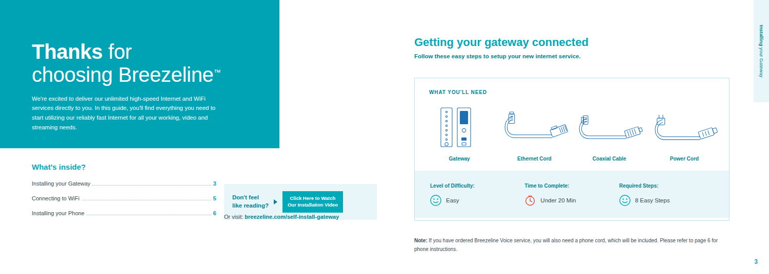Thanks for
choosing Breezeline™
We're excited to deliver our unlimited high-speed Internet and WiFi services directly to you. In this guide, you'll find everything you need to start utilizing our reliably fast Internet for all your working, video and streaming needs.
What's inside?
Installing your Gateway 3
Connecting to WiFi 5
Installing your Phone 6
Don't feel
like reading?
Click Here to Watch
Our Installation Video
Or visit: breezeline.com/self-install-gateway
Installing your Gateway
Getting your gateway connected
Follow these easy steps to setup your new internet service.
WHAT YOU'LL NEED
Gateway
Ethernet Cord
Coaxial Cable
Power Cord
Level of Difficulty:
Easy
Time to Complete:
Under 20 Min
Required Steps:
8 Easy Steps
Note: If you have ordered Breezeline Voice service, you will also need a phone cord, which will be included. Please refer to page 6 for phone instructions.
3